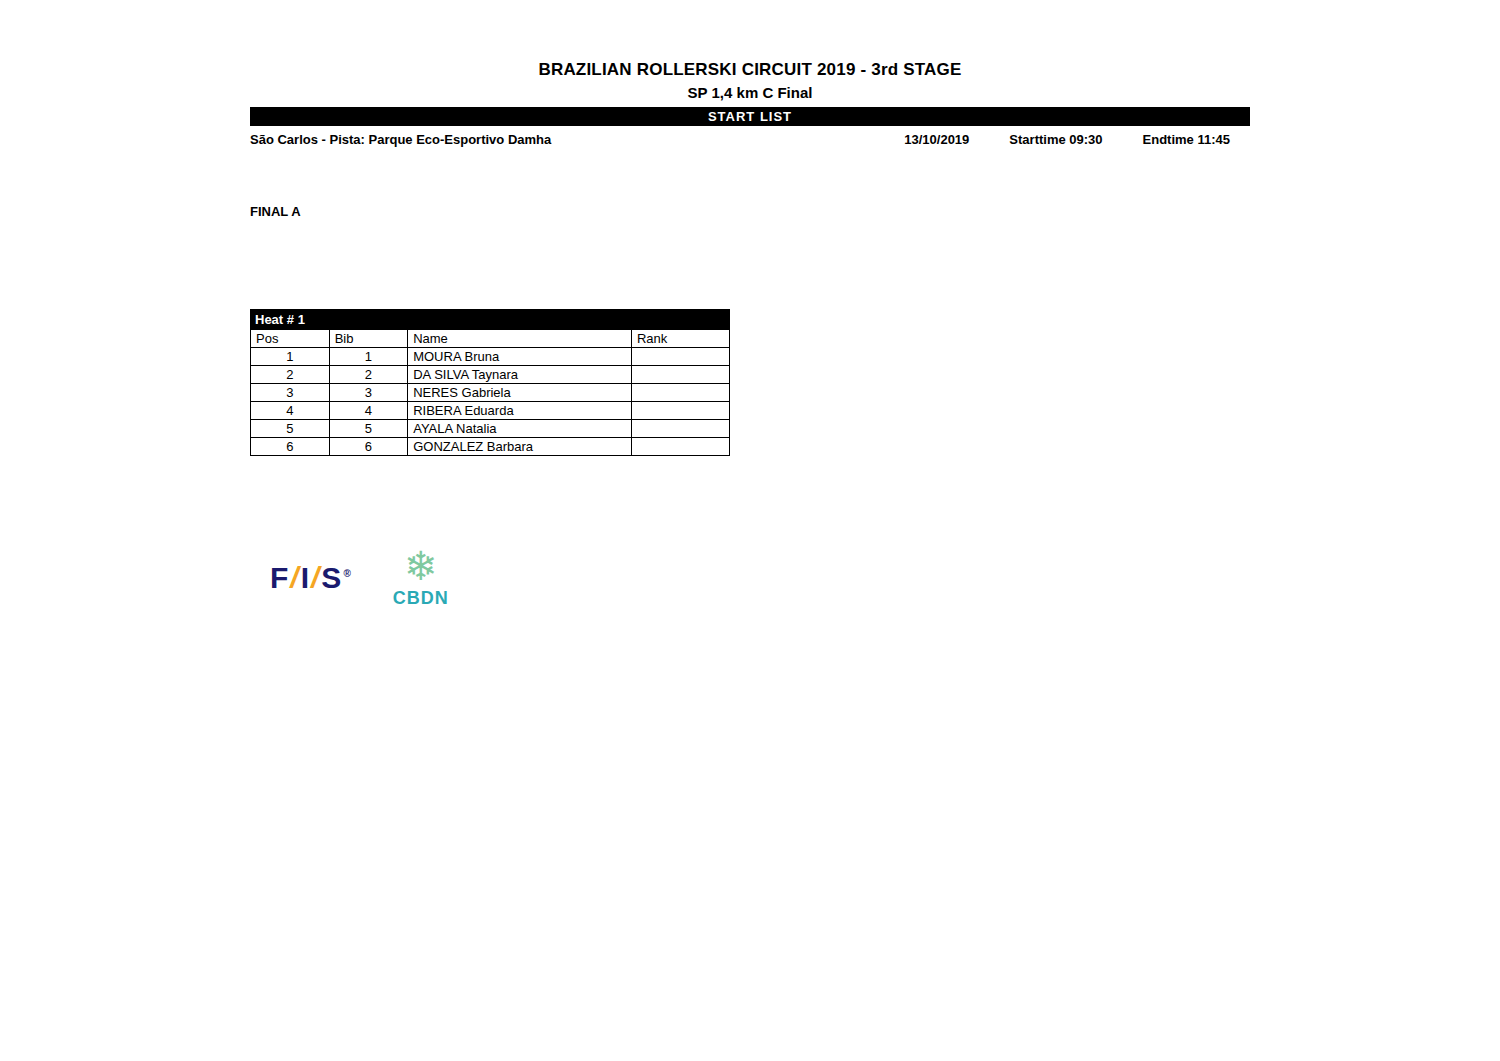BRAZILIAN ROLLERSKI CIRCUIT 2019 - 3rd STAGE
SP 1,4 km C Final
START LIST
São Carlos - Pista: Parque Eco-Esportivo Damha
13/10/2019 Starttime 09:30 Endtime 11:45
FINAL A
Heat # 1
| Pos | Bib | Name | Rank |
| --- | --- | --- | --- |
| 1 | 1 | MOURA Bruna | |
| 2 | 2 | DA SILVA Taynara | |
| 3 | 3 | NERES Gabriela | |
| 4 | 4 | RIBERA Eduarda | |
| 5 | 5 | AYALA Natalia | |
| 6 | 6 | GONZALEZ Barbara | |
F/I/S®
❄ CBDN